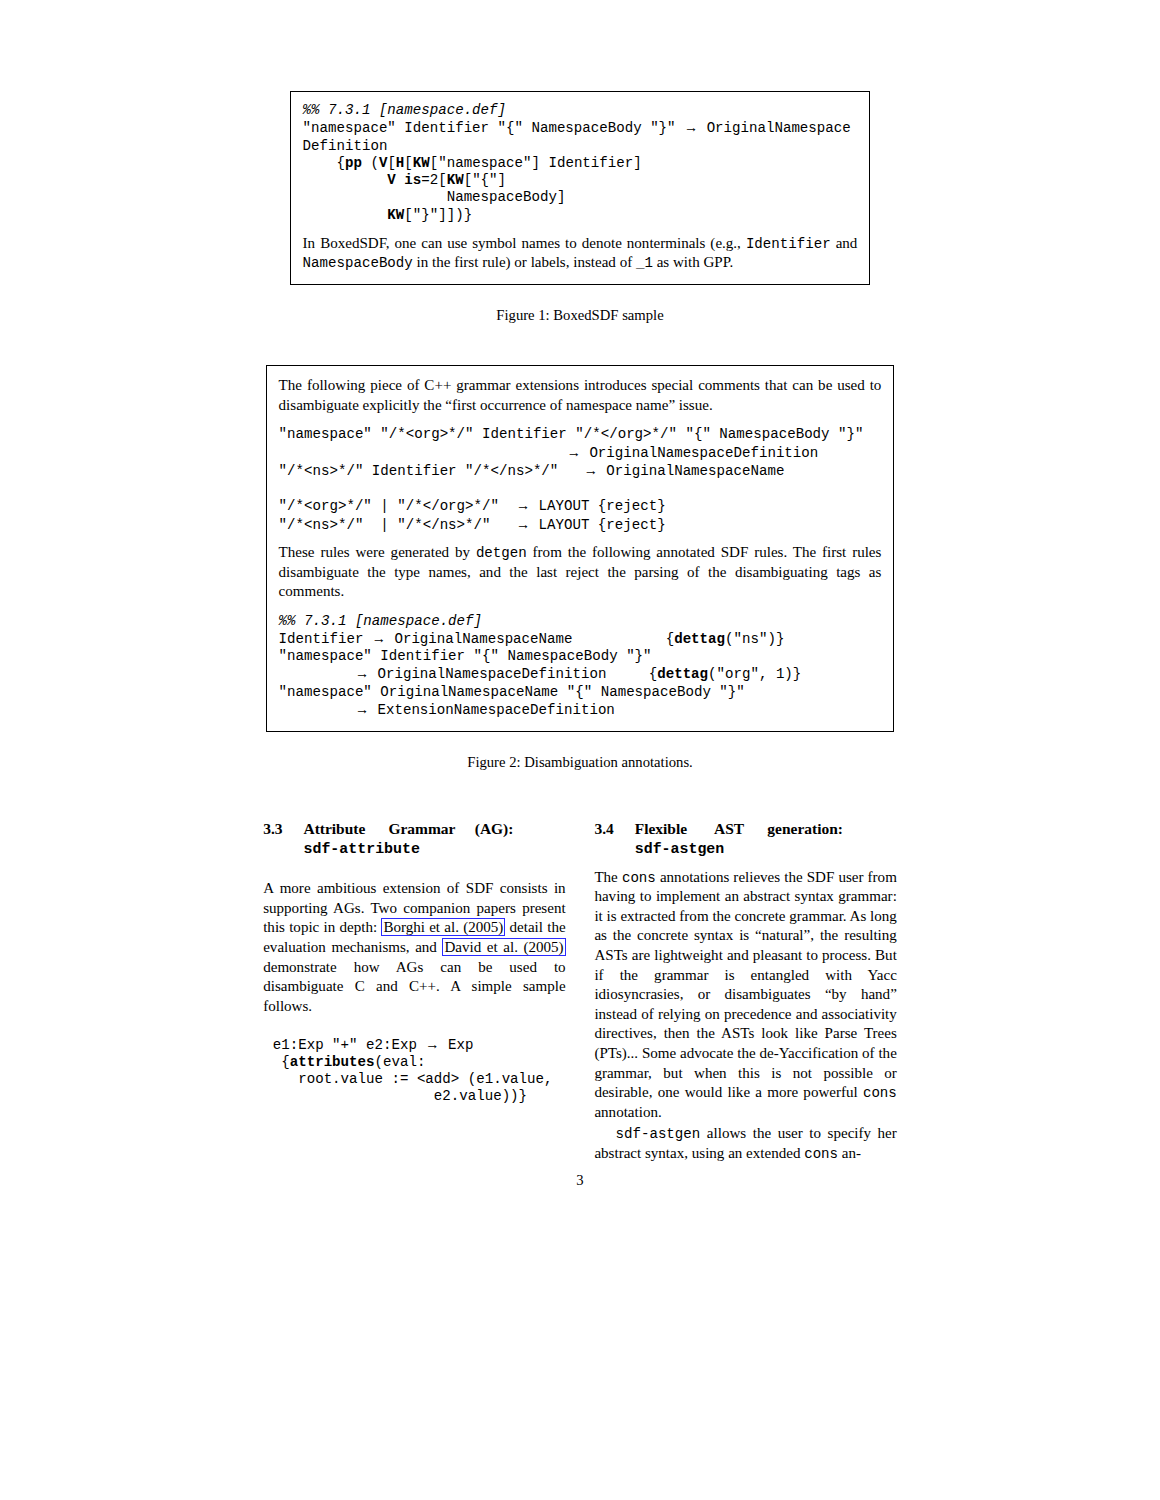%% 7.3.1 [namespace.def] "namespace" Identifier "{" NamespaceBody "}" → OriginalNamespace Definition {pp (V[H[KW["namespace"] Identifier] V is=2[KW["{"] NamespaceBody] KW["}"]])}
In BoxedSDF, one can use symbol names to denote nonterminals (e.g., Identifier and NamespaceBody in the first rule) or labels, instead of _1 as with GPP.
Figure 1: BoxedSDF sample
The following piece of C++ grammar extensions introduces special comments that can be used to disambiguate explicitly the “first occurrence of namespace name” issue.
"namespace" "/*<org>*/" Identifier "/*</org>*/" "{" NamespaceBody "}" → OriginalNamespaceDefinition "/*<ns>*/" Identifier "/*</ns>*/" → OriginalNamespaceName "/*<org>*/" | "/*</org>*/" → LAYOUT {reject} "/*<ns>*/" | "/*</ns>*/" → LAYOUT {reject}
These rules were generated by detgen from the following annotated SDF rules. The first rules disambiguate the type names, and the last reject the parsing of the disambiguating tags as comments.
%% 7.3.1 [namespace.def] Identifier → OriginalNamespaceName {dettag("ns")} "namespace" Identifier "{" NamespaceBody "}" → OriginalNamespaceDefinition {dettag("org", 1)} "namespace" OriginalNamespaceName "{" NamespaceBody "}" → ExtensionNamespaceDefinition
Figure 2: Disambiguation annotations.
3.3 Attribute Grammar (AG):
sdf-attribute
A more ambitious extension of SDF consists in supporting AGs. Two companion papers present this topic in depth: Borghi et al. (2005) detail the evaluation mechanisms, and David et al. (2005) demonstrate how AGs can be used to disambiguate C and C++. A simple sample follows.
e1:Exp "+" e2:Exp → Exp {attributes(eval: root.value := <add> (e1.value, e2.value))}
3.4 Flexible AST generation:
sdf-astgen
The cons annotations relieves the SDF user from having to implement an abstract syntax grammar: it is extracted from the concrete grammar. As long as the concrete syntax is “natural”, the resulting ASTs are lightweight and pleasant to process. But if the grammar is entangled with Yacc idiosyncrasies, or disambiguates “by hand” instead of relying on precedence and associativity directives, then the ASTs look like Parse Trees (PTs)... Some advocate the de-Yaccification of the grammar, but when this is not possible or desirable, one would like a more powerful cons annotation.
sdf-astgen allows the user to specify her abstract syntax, using an extended cons an-
3